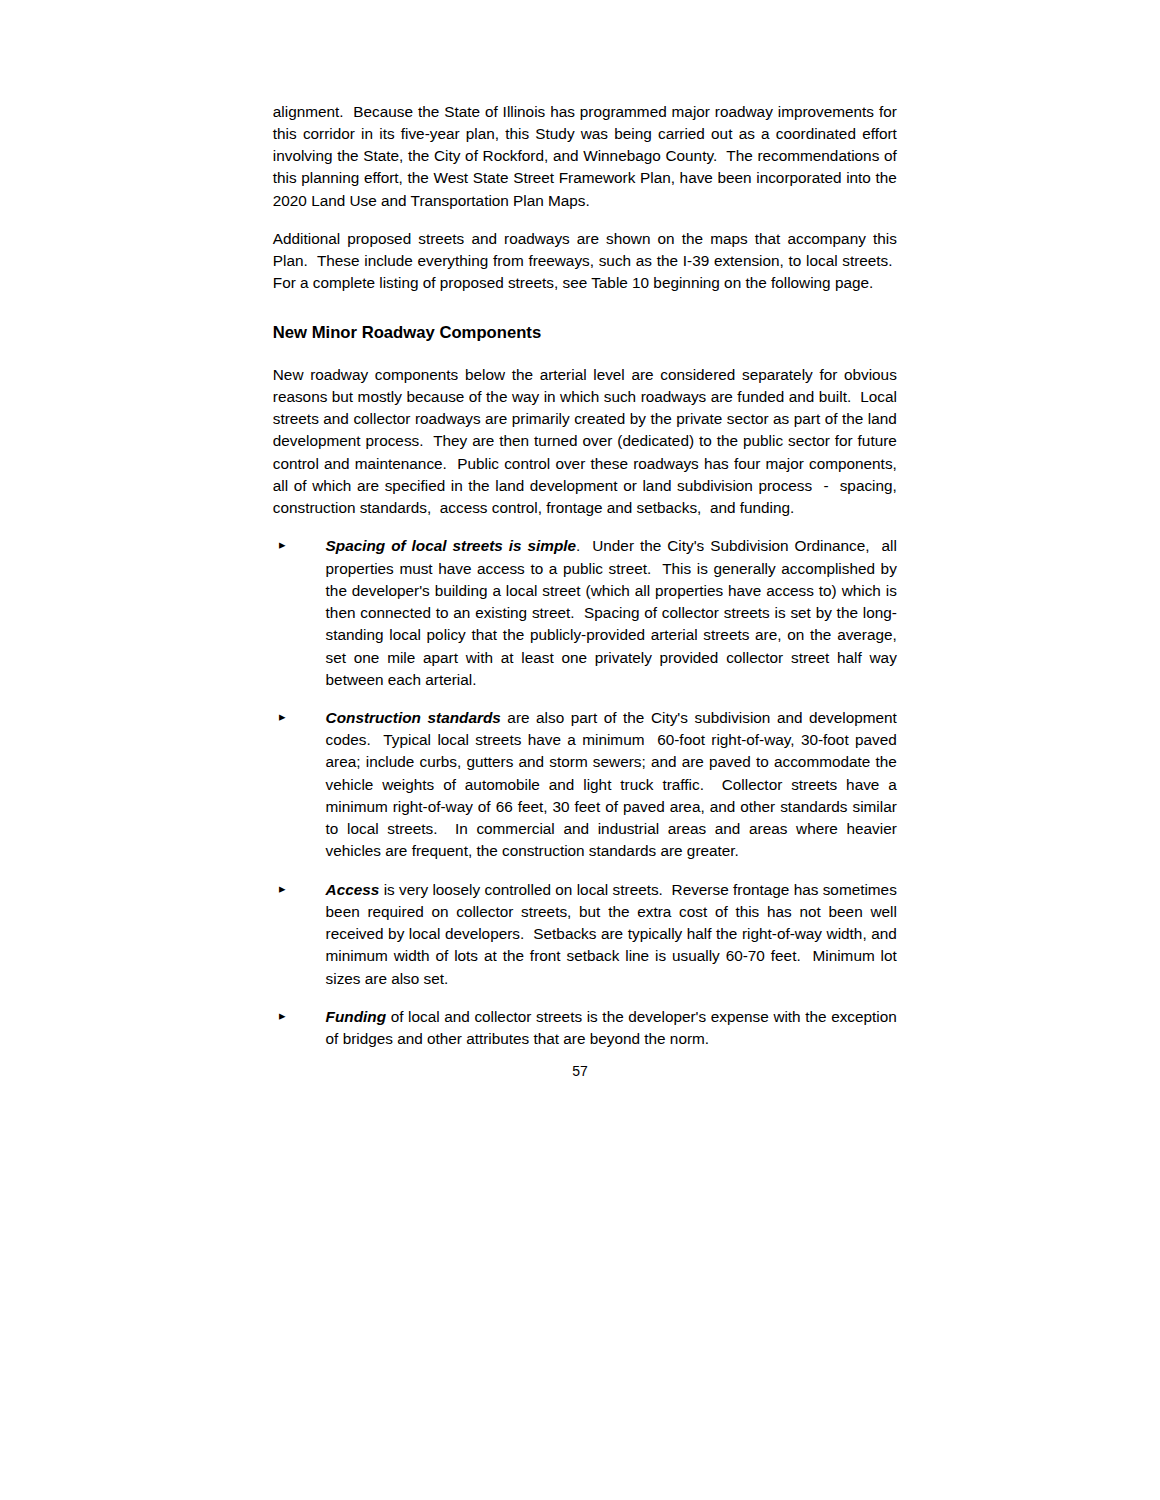alignment. Because the State of Illinois has programmed major roadway improvements for this corridor in its five-year plan, this Study was being carried out as a coordinated effort involving the State, the City of Rockford, and Winnebago County. The recommendations of this planning effort, the West State Street Framework Plan, have been incorporated into the 2020 Land Use and Transportation Plan Maps.
Additional proposed streets and roadways are shown on the maps that accompany this Plan. These include everything from freeways, such as the I-39 extension, to local streets. For a complete listing of proposed streets, see Table 10 beginning on the following page.
New Minor Roadway Components
New roadway components below the arterial level are considered separately for obvious reasons but mostly because of the way in which such roadways are funded and built. Local streets and collector roadways are primarily created by the private sector as part of the land development process. They are then turned over (dedicated) to the public sector for future control and maintenance. Public control over these roadways has four major components, all of which are specified in the land development or land subdivision process - spacing, construction standards, access control, frontage and setbacks, and funding.
Spacing of local streets is simple. Under the City's Subdivision Ordinance, all properties must have access to a public street. This is generally accomplished by the developer's building a local street (which all properties have access to) which is then connected to an existing street. Spacing of collector streets is set by the long-standing local policy that the publicly-provided arterial streets are, on the average, set one mile apart with at least one privately provided collector street half way between each arterial.
Construction standards are also part of the City's subdivision and development codes. Typical local streets have a minimum 60-foot right-of-way, 30-foot paved area; include curbs, gutters and storm sewers; and are paved to accommodate the vehicle weights of automobile and light truck traffic. Collector streets have a minimum right-of-way of 66 feet, 30 feet of paved area, and other standards similar to local streets. In commercial and industrial areas and areas where heavier vehicles are frequent, the construction standards are greater.
Access is very loosely controlled on local streets. Reverse frontage has sometimes been required on collector streets, but the extra cost of this has not been well received by local developers. Setbacks are typically half the right-of-way width, and minimum width of lots at the front setback line is usually 60-70 feet. Minimum lot sizes are also set.
Funding of local and collector streets is the developer's expense with the exception of bridges and other attributes that are beyond the norm.
57